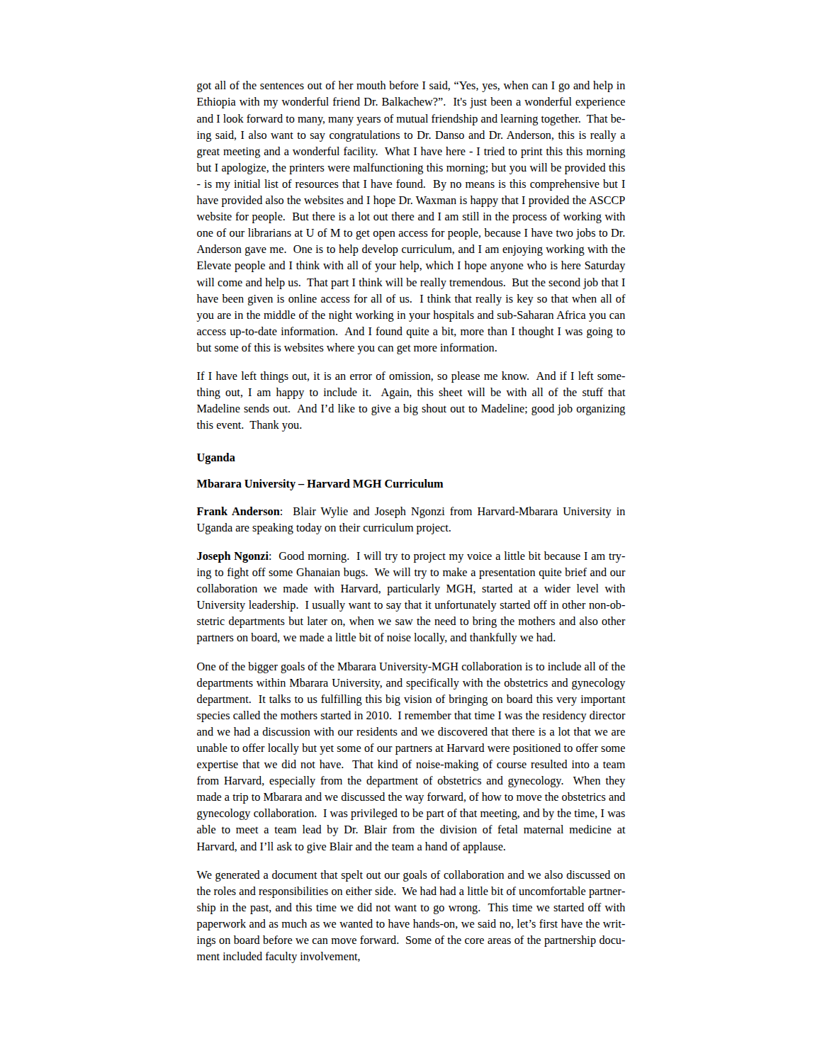got all of the sentences out of her mouth before I said, “Yes, yes, when can I go and help in Ethiopia with my wonderful friend Dr. Balkachew?”. It's just been a wonderful experience and I look forward to many, many years of mutual friendship and learning together. That being said, I also want to say congratulations to Dr. Danso and Dr. Anderson, this is really a great meeting and a wonderful facility. What I have here - I tried to print this this morning but I apologize, the printers were malfunctioning this morning; but you will be provided this - is my initial list of resources that I have found. By no means is this comprehensive but I have provided also the websites and I hope Dr. Waxman is happy that I provided the ASCCP website for people. But there is a lot out there and I am still in the process of working with one of our librarians at U of M to get open access for people, because I have two jobs to Dr. Anderson gave me. One is to help develop curriculum, and I am enjoying working with the Elevate people and I think with all of your help, which I hope anyone who is here Saturday will come and help us. That part I think will be really tremendous. But the second job that I have been given is online access for all of us. I think that really is key so that when all of you are in the middle of the night working in your hospitals and sub-Saharan Africa you can access up-to-date information. And I found quite a bit, more than I thought I was going to but some of this is websites where you can get more information.
If I have left things out, it is an error of omission, so please me know. And if I left something out, I am happy to include it. Again, this sheet will be with all of the stuff that Madeline sends out. And I’d like to give a big shout out to Madeline; good job organizing this event. Thank you.
Uganda
Mbarara University – Harvard MGH Curriculum
Frank Anderson: Blair Wylie and Joseph Ngonzi from Harvard-Mbarara University in Uganda are speaking today on their curriculum project.
Joseph Ngonzi: Good morning. I will try to project my voice a little bit because I am trying to fight off some Ghanaian bugs. We will try to make a presentation quite brief and our collaboration we made with Harvard, particularly MGH, started at a wider level with University leadership. I usually want to say that it unfortunately started off in other non-obstetric departments but later on, when we saw the need to bring the mothers and also other partners on board, we made a little bit of noise locally, and thankfully we had.
One of the bigger goals of the Mbarara University-MGH collaboration is to include all of the departments within Mbarara University, and specifically with the obstetrics and gynecology department. It talks to us fulfilling this big vision of bringing on board this very important species called the mothers started in 2010. I remember that time I was the residency director and we had a discussion with our residents and we discovered that there is a lot that we are unable to offer locally but yet some of our partners at Harvard were positioned to offer some expertise that we did not have. That kind of noise-making of course resulted into a team from Harvard, especially from the department of obstetrics and gynecology. When they made a trip to Mbarara and we discussed the way forward, of how to move the obstetrics and gynecology collaboration. I was privileged to be part of that meeting, and by the time, I was able to meet a team lead by Dr. Blair from the division of fetal maternal medicine at Harvard, and I’ll ask to give Blair and the team a hand of applause.
We generated a document that spelt out our goals of collaboration and we also discussed on the roles and responsibilities on either side. We had had a little bit of uncomfortable partnership in the past, and this time we did not want to go wrong. This time we started off with paperwork and as much as we wanted to have hands-on, we said no, let’s first have the writings on board before we can move forward. Some of the core areas of the partnership document included faculty involvement,